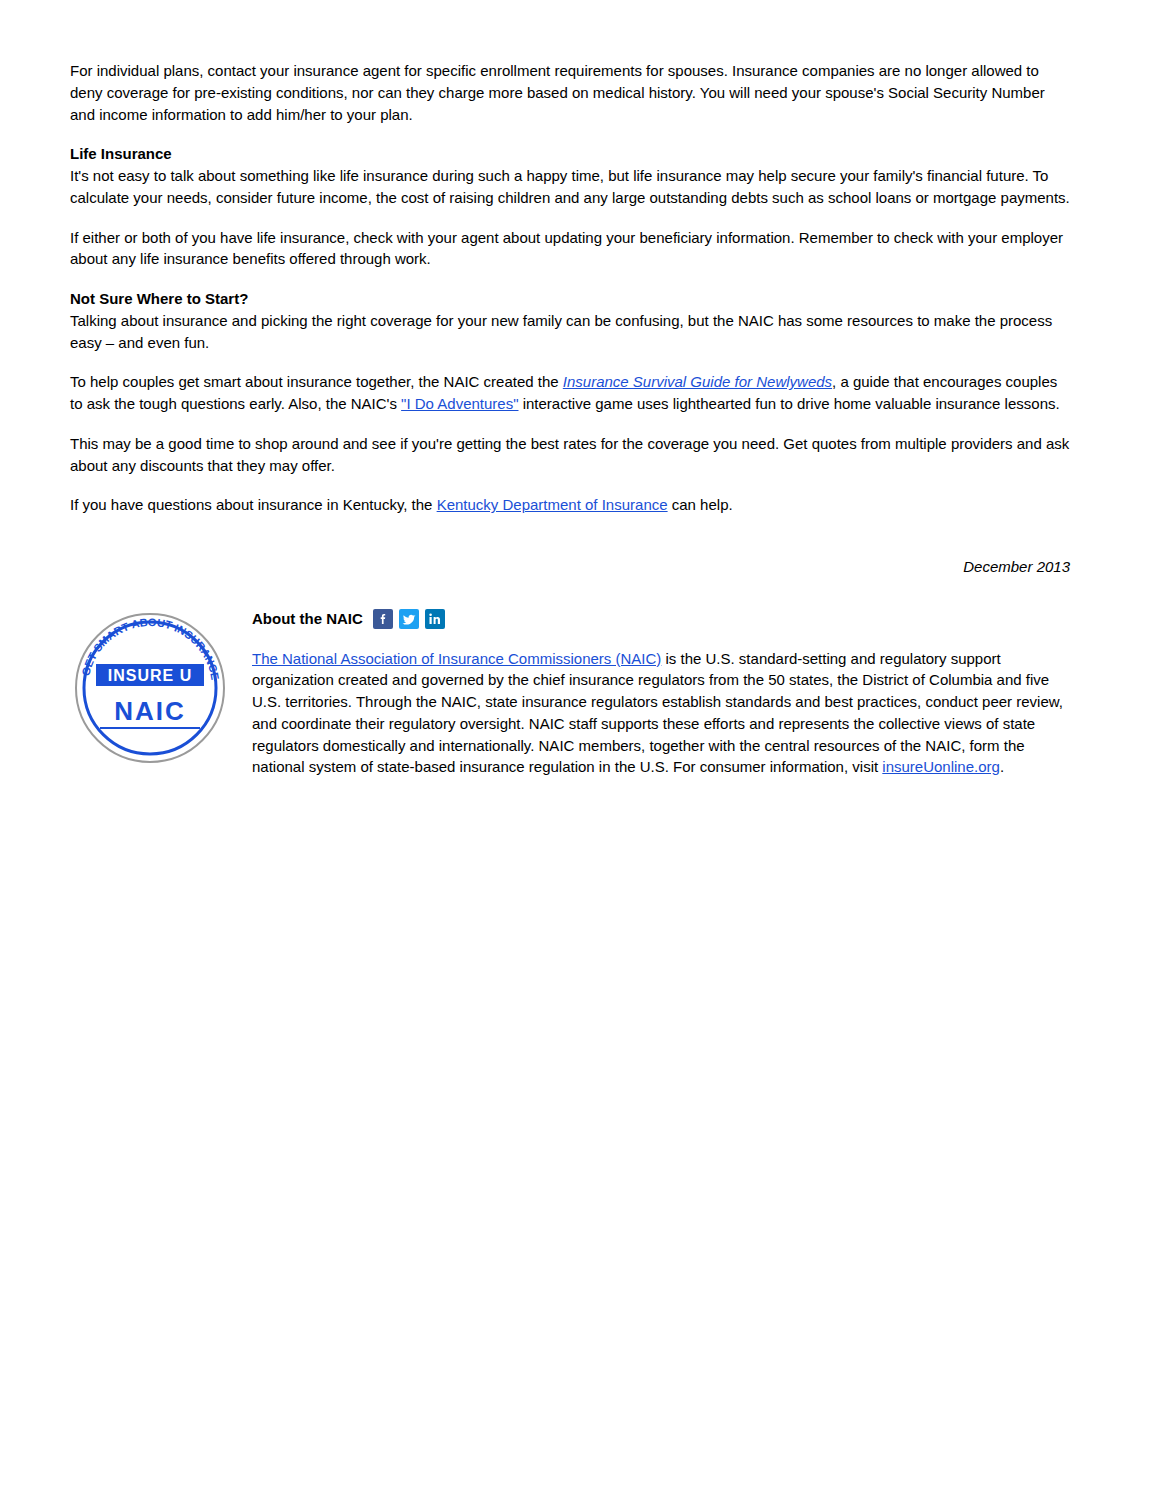For individual plans, contact your insurance agent for specific enrollment requirements for spouses. Insurance companies are no longer allowed to deny coverage for pre-existing conditions, nor can they charge more based on medical history. You will need your spouse's Social Security Number and income information to add him/her to your plan.
Life Insurance
It's not easy to talk about something like life insurance during such a happy time, but life insurance may help secure your family's financial future. To calculate your needs, consider future income, the cost of raising children and any large outstanding debts such as school loans or mortgage payments.
If either or both of you have life insurance, check with your agent about updating your beneficiary information. Remember to check with your employer about any life insurance benefits offered through work.
Not Sure Where to Start?
Talking about insurance and picking the right coverage for your new family can be confusing, but the NAIC has some resources to make the process easy – and even fun.
To help couples get smart about insurance together, the NAIC created the Insurance Survival Guide for Newlyweds, a guide that encourages couples to ask the tough questions early. Also, the NAIC's "I Do Adventures" interactive game uses lighthearted fun to drive home valuable insurance lessons.
This may be a good time to shop around and see if you're getting the best rates for the coverage you need. Get quotes from multiple providers and ask about any discounts that they may offer.
If you have questions about insurance in Kentucky, the Kentucky Department of Insurance can help.
December 2013
GET SMART ABOUT INSURANCE INSURE U NAIC
About the NAIC
The National Association of Insurance Commissioners (NAIC) is the U.S. standard-setting and regulatory support organization created and governed by the chief insurance regulators from the 50 states, the District of Columbia and five U.S. territories. Through the NAIC, state insurance regulators establish standards and best practices, conduct peer review, and coordinate their regulatory oversight. NAIC staff supports these efforts and represents the collective views of state regulators domestically and internationally. NAIC members, together with the central resources of the NAIC, form the national system of state-based insurance regulation in the U.S. For consumer information, visit insureUonline.org.